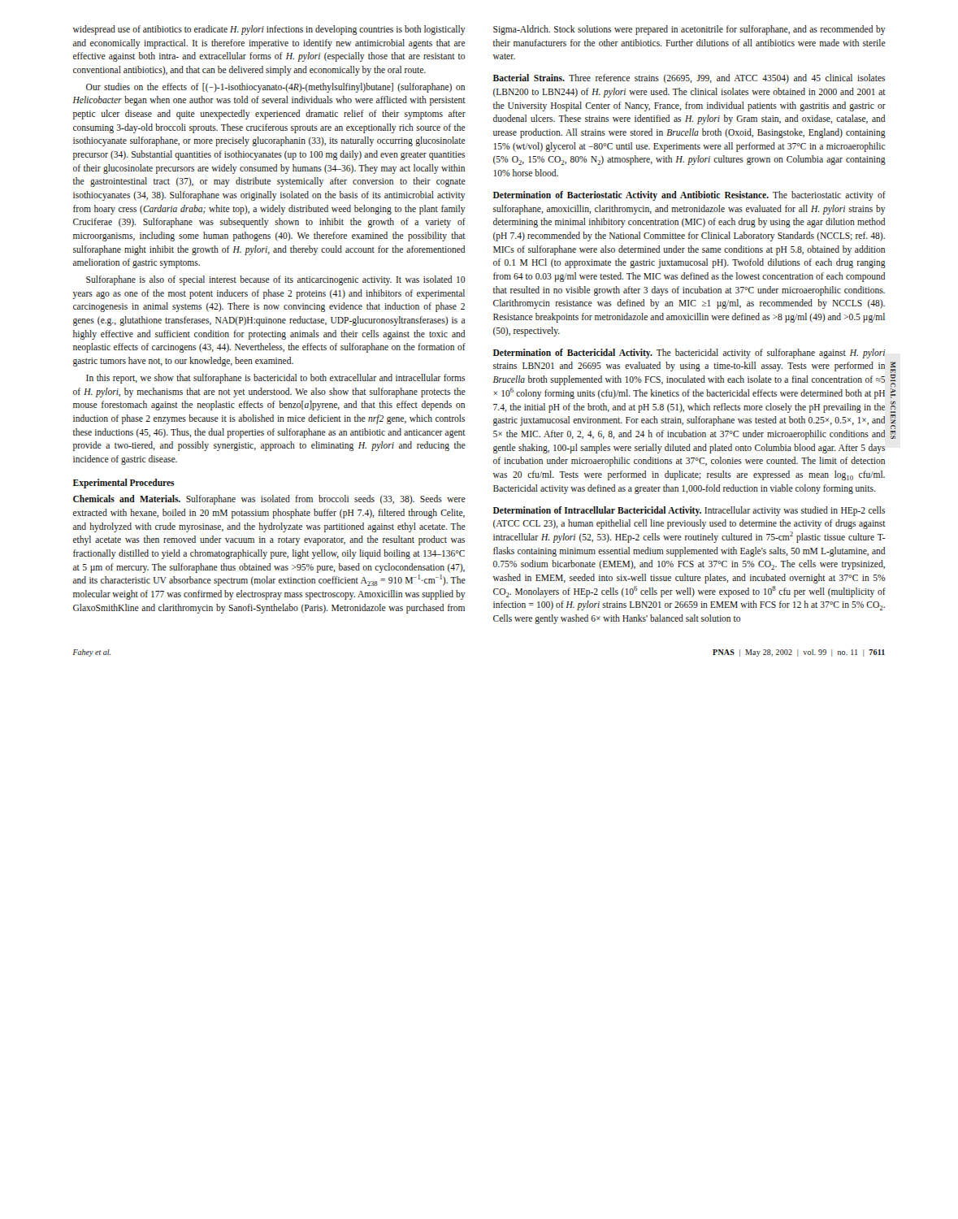MEDICAL SCIENCES
widespread use of antibiotics to eradicate H. pylori infections in developing countries is both logistically and economically impractical. It is therefore imperative to identify new antimicrobial agents that are effective against both intra- and extracellular forms of H. pylori (especially those that are resistant to conventional antibiotics), and that can be delivered simply and economically by the oral route.
Our studies on the effects of [(−)-1-isothiocyanato-(4R)-(methylsulfinyl)butane] (sulforaphane) on Helicobacter began when one author was told of several individuals who were afflicted with persistent peptic ulcer disease and quite unexpectedly experienced dramatic relief of their symptoms after consuming 3-day-old broccoli sprouts. These cruciferous sprouts are an exceptionally rich source of the isothiocyanate sulforaphane, or more precisely glucoraphanin (33), its naturally occurring glucosinolate precursor (34). Substantial quantities of isothiocyanates (up to 100 mg daily) and even greater quantities of their glucosinolate precursors are widely consumed by humans (34–36). They may act locally within the gastrointestinal tract (37), or may distribute systemically after conversion to their cognate isothiocyanates (34, 38). Sulforaphane was originally isolated on the basis of its antimicrobial activity from hoary cress (Cardaria draba; white top), a widely distributed weed belonging to the plant family Cruciferae (39). Sulforaphane was subsequently shown to inhibit the growth of a variety of microorganisms, including some human pathogens (40). We therefore examined the possibility that sulforaphane might inhibit the growth of H. pylori, and thereby could account for the aforementioned amelioration of gastric symptoms.
Sulforaphane is also of special interest because of its anticarcinogenic activity. It was isolated 10 years ago as one of the most potent inducers of phase 2 proteins (41) and inhibitors of experimental carcinogenesis in animal systems (42). There is now convincing evidence that induction of phase 2 genes (e.g., glutathione transferases, NAD(P)H:quinone reductase, UDP-glucuronosyltransferases) is a highly effective and sufficient condition for protecting animals and their cells against the toxic and neoplastic effects of carcinogens (43, 44). Nevertheless, the effects of sulforaphane on the formation of gastric tumors have not, to our knowledge, been examined.
In this report, we show that sulforaphane is bactericidal to both extracellular and intracellular forms of H. pylori, by mechanisms that are not yet understood. We also show that sulforaphane protects the mouse forestomach against the neoplastic effects of benzo[a]pyrene, and that this effect depends on induction of phase 2 enzymes because it is abolished in mice deficient in the nrf2 gene, which controls these inductions (45, 46). Thus, the dual properties of sulforaphane as an antibiotic and anticancer agent provide a two-tiered, and possibly synergistic, approach to eliminating H. pylori and reducing the incidence of gastric disease.
Experimental Procedures
Chemicals and Materials. Sulforaphane was isolated from broccoli seeds (33, 38). Seeds were extracted with hexane, boiled in 20 mM potassium phosphate buffer (pH 7.4), filtered through Celite, and hydrolyzed with crude myrosinase, and the hydrolyzate was partitioned against ethyl acetate. The ethyl acetate was then removed under vacuum in a rotary evaporator, and the resultant product was fractionally distilled to yield a chromatographically pure, light yellow, oily liquid boiling at 134–136°C at 5 µm of mercury. The sulforaphane thus obtained was >95% pure, based on cyclocondensation (47), and its characteristic UV absorbance spectrum (molar extinction coefficient A238 = 910 M−1·cm−1). The molecular weight of 177 was confirmed by electrospray mass spectroscopy. Amoxicillin was supplied by GlaxoSmithKline and clarithromycin by Sanofi-Synthelabo (Paris). Metronidazole was purchased from Sigma-Aldrich. Stock solutions were prepared in acetonitrile for sulforaphane, and as recommended by their manufacturers for the other antibiotics. Further dilutions of all antibiotics were made with sterile water.
Bacterial Strains. Three reference strains (26695, J99, and ATCC 43504) and 45 clinical isolates (LBN200 to LBN244) of H. pylori were used. The clinical isolates were obtained in 2000 and 2001 at the University Hospital Center of Nancy, France, from individual patients with gastritis and gastric or duodenal ulcers. These strains were identified as H. pylori by Gram stain, and oxidase, catalase, and urease production. All strains were stored in Brucella broth (Oxoid, Basingstoke, England) containing 15% (wt/vol) glycerol at −80°C until use. Experiments were all performed at 37°C in a microaerophilic (5% O2, 15% CO2, 80% N2) atmosphere, with H. pylori cultures grown on Columbia agar containing 10% horse blood.
Determination of Bacteriostatic Activity and Antibiotic Resistance. The bacteriostatic activity of sulforaphane, amoxicillin, clarithromycin, and metronidazole was evaluated for all H. pylori strains by determining the minimal inhibitory concentration (MIC) of each drug by using the agar dilution method (pH 7.4) recommended by the National Committee for Clinical Laboratory Standards (NCCLS; ref. 48). MICs of sulforaphane were also determined under the same conditions at pH 5.8, obtained by addition of 0.1 M HCl (to approximate the gastric juxtamucosal pH). Twofold dilutions of each drug ranging from 64 to 0.03 µg/ml were tested. The MIC was defined as the lowest concentration of each compound that resulted in no visible growth after 3 days of incubation at 37°C under microaerophilic conditions. Clarithromycin resistance was defined by an MIC ≥1 µg/ml, as recommended by NCCLS (48). Resistance breakpoints for metronidazole and amoxicillin were defined as >8 µg/ml (49) and >0.5 µg/ml (50), respectively.
Determination of Bactericidal Activity. The bactericidal activity of sulforaphane against H. pylori strains LBN201 and 26695 was evaluated by using a time-to-kill assay. Tests were performed in Brucella broth supplemented with 10% FCS, inoculated with each isolate to a final concentration of ≈5 × 106 colony forming units (cfu)/ml. The kinetics of the bactericidal effects were determined both at pH 7.4, the initial pH of the broth, and at pH 5.8 (51), which reflects more closely the pH prevailing in the gastric juxtamucosal environment. For each strain, sulforaphane was tested at both 0.25×, 0.5×, 1×, and 5× the MIC. After 0, 2, 4, 6, 8, and 24 h of incubation at 37°C under microaerophilic conditions and gentle shaking, 100-µl samples were serially diluted and plated onto Columbia blood agar. After 5 days of incubation under microaerophilic conditions at 37°C, colonies were counted. The limit of detection was 20 cfu/ml. Tests were performed in duplicate; results are expressed as mean log10 cfu/ml. Bactericidal activity was defined as a greater than 1,000-fold reduction in viable colony forming units.
Determination of Intracellular Bactericidal Activity. Intracellular activity was studied in HEp-2 cells (ATCC CCL 23), a human epithelial cell line previously used to determine the activity of drugs against intracellular H. pylori (52, 53). HEp-2 cells were routinely cultured in 75-cm2 plastic tissue culture T-flasks containing minimum essential medium supplemented with Eagle's salts, 50 mM L-glutamine, and 0.75% sodium bicarbonate (EMEM), and 10% FCS at 37°C in 5% CO2. The cells were trypsinized, washed in EMEM, seeded into six-well tissue culture plates, and incubated overnight at 37°C in 5% CO2. Monolayers of HEp-2 cells (106 cells per well) were exposed to 108 cfu per well (multiplicity of infection = 100) of H. pylori strains LBN201 or 26659 in EMEM with FCS for 12 h at 37°C in 5% CO2. Cells were gently washed 6× with Hanks' balanced salt solution to
Fahey et al.
PNAS | May 28, 2002 | vol. 99 | no. 11 | 7611